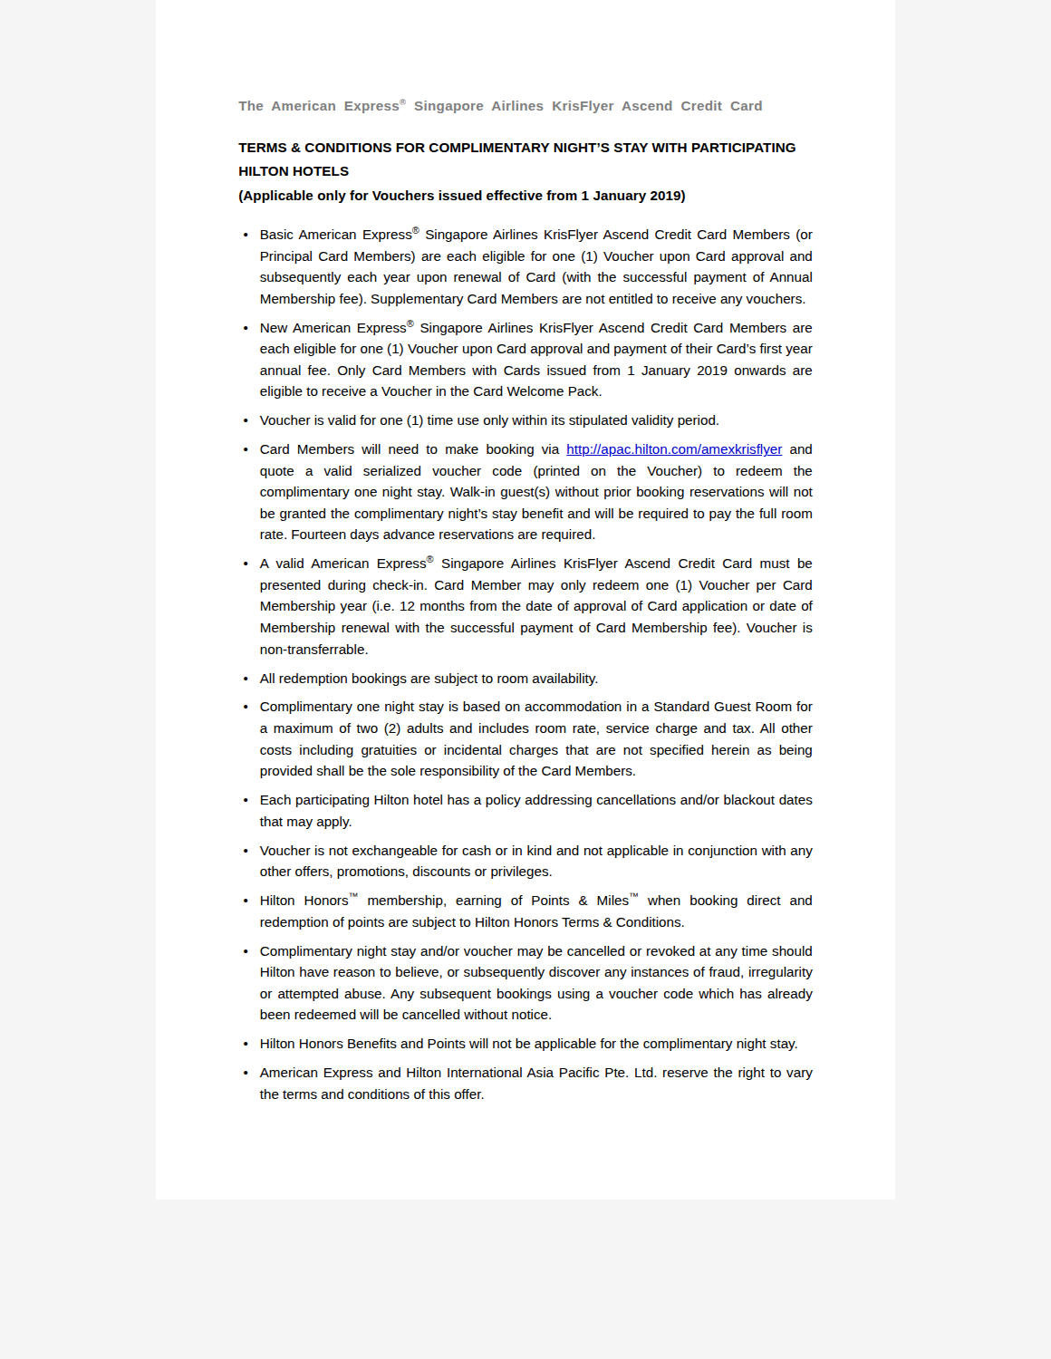The American Express® Singapore Airlines KrisFlyer Ascend Credit Card
TERMS & CONDITIONS FOR COMPLIMENTARY NIGHT’S STAY WITH PARTICIPATING HILTON HOTELS (Applicable only for Vouchers issued effective from 1 January 2019)
Basic American Express® Singapore Airlines KrisFlyer Ascend Credit Card Members (or Principal Card Members) are each eligible for one (1) Voucher upon Card approval and subsequently each year upon renewal of Card (with the successful payment of Annual Membership fee). Supplementary Card Members are not entitled to receive any vouchers.
New American Express® Singapore Airlines KrisFlyer Ascend Credit Card Members are each eligible for one (1) Voucher upon Card approval and payment of their Card’s first year annual fee. Only Card Members with Cards issued from 1 January 2019 onwards are eligible to receive a Voucher in the Card Welcome Pack.
Voucher is valid for one (1) time use only within its stipulated validity period.
Card Members will need to make booking via http://apac.hilton.com/amexkrisflyer and quote a valid serialized voucher code (printed on the Voucher) to redeem the complimentary one night stay. Walk-in guest(s) without prior booking reservations will not be granted the complimentary night’s stay benefit and will be required to pay the full room rate. Fourteen days advance reservations are required.
A valid American Express® Singapore Airlines KrisFlyer Ascend Credit Card must be presented during check-in. Card Member may only redeem one (1) Voucher per Card Membership year (i.e. 12 months from the date of approval of Card application or date of Membership renewal with the successful payment of Card Membership fee). Voucher is non-transferrable.
All redemption bookings are subject to room availability.
Complimentary one night stay is based on accommodation in a Standard Guest Room for a maximum of two (2) adults and includes room rate, service charge and tax. All other costs including gratuities or incidental charges that are not specified herein as being provided shall be the sole responsibility of the Card Members.
Each participating Hilton hotel has a policy addressing cancellations and/or blackout dates that may apply.
Voucher is not exchangeable for cash or in kind and not applicable in conjunction with any other offers, promotions, discounts or privileges.
Hilton Honors™ membership, earning of Points & Miles™ when booking direct and redemption of points are subject to Hilton Honors Terms & Conditions.
Complimentary night stay and/or voucher may be cancelled or revoked at any time should Hilton have reason to believe, or subsequently discover any instances of fraud, irregularity or attempted abuse. Any subsequent bookings using a voucher code which has already been redeemed will be cancelled without notice.
Hilton Honors Benefits and Points will not be applicable for the complimentary night stay.
American Express and Hilton International Asia Pacific Pte. Ltd. reserve the right to vary the terms and conditions of this offer.